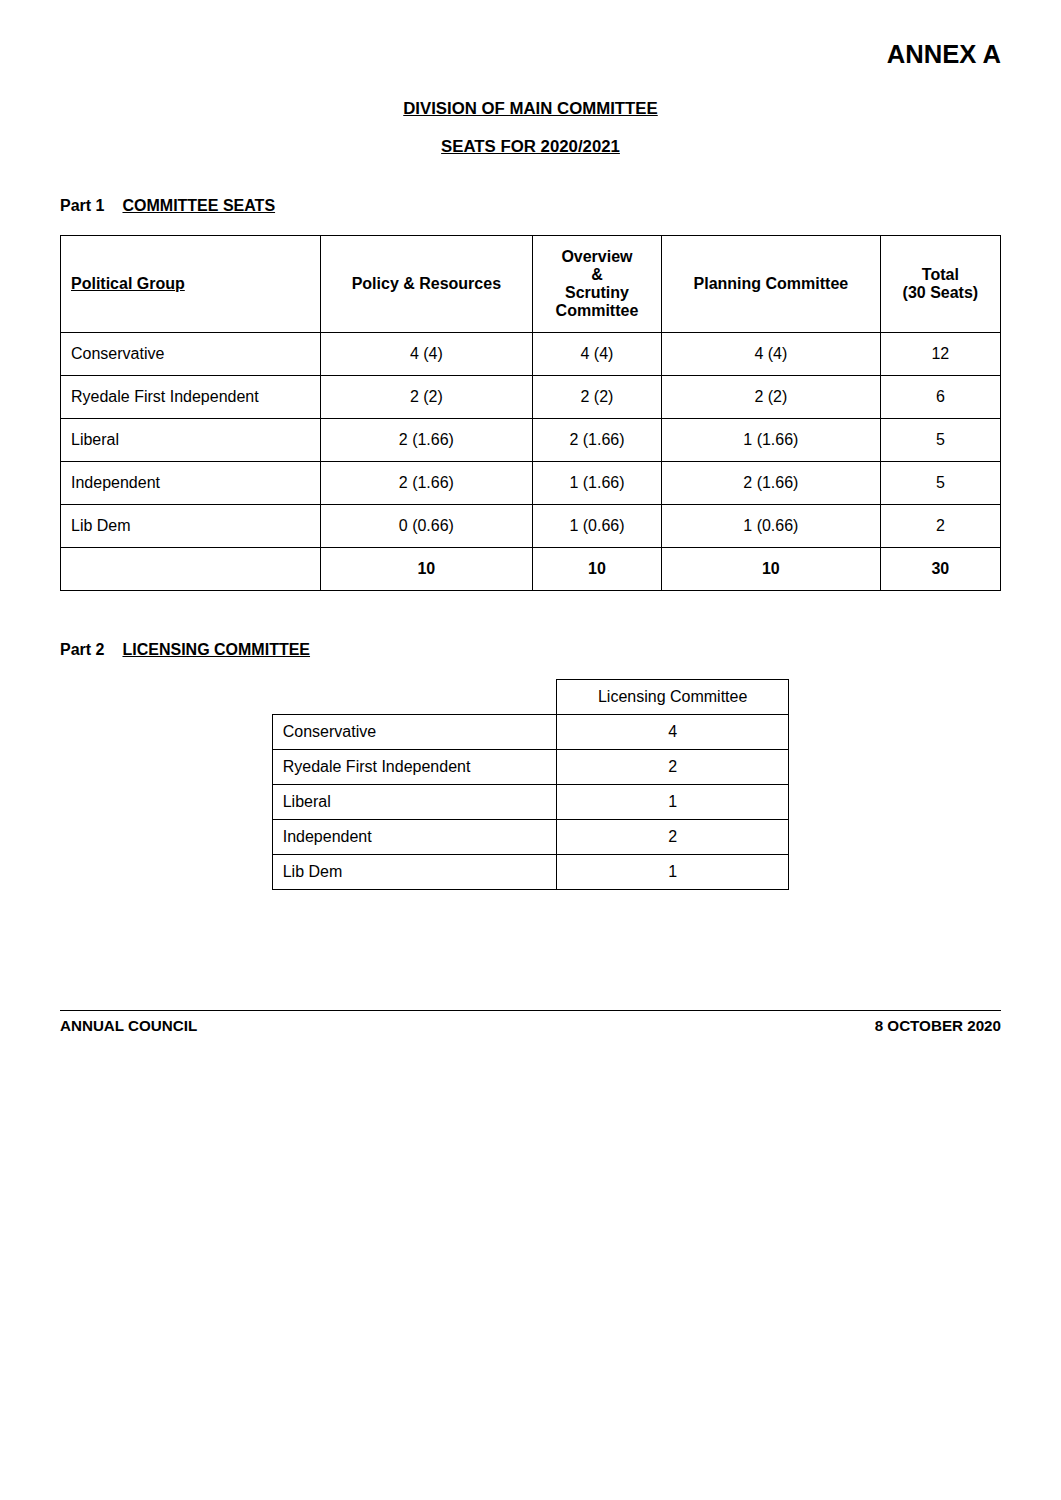ANNEX A
DIVISION OF MAIN COMMITTEE
SEATS FOR 2020/2021
Part 1 COMMITTEE SEATS
| Political Group | Policy & Resources | Overview & Scrutiny Committee | Planning Committee | Total (30 Seats) |
| --- | --- | --- | --- | --- |
| Conservative | 4 (4) | 4 (4) | 4 (4) | 12 |
| Ryedale First Independent | 2 (2) | 2 (2) | 2 (2) | 6 |
| Liberal | 2 (1.66) | 2 (1.66) | 1 (1.66) | 5 |
| Independent | 2 (1.66) | 1 (1.66) | 2 (1.66) | 5 |
| Lib Dem | 0 (0.66) | 1 (0.66) | 1 (0.66) | 2 |
| | 10 | 10 | 10 | 30 |
Part 2 LICENSING COMMITTEE
| | Licensing Committee |
| --- | --- |
| Conservative | 4 |
| Ryedale First Independent | 2 |
| Liberal | 1 |
| Independent | 2 |
| Lib Dem | 1 |
ANNUAL COUNCIL 8 OCTOBER 2020